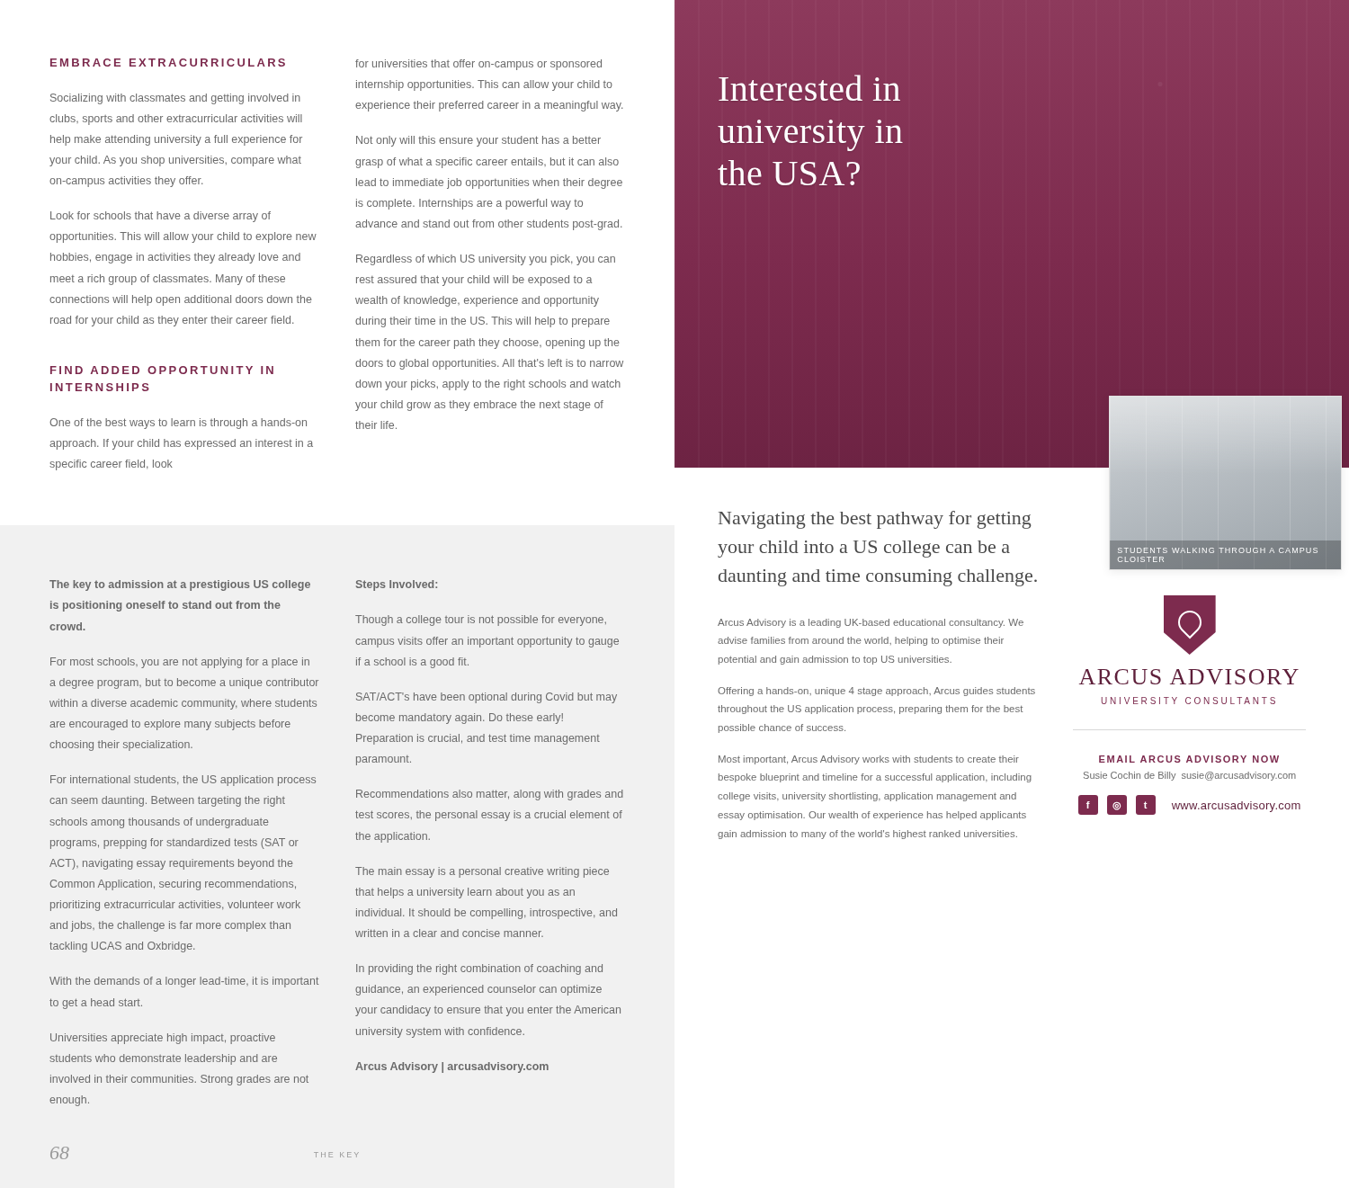Embrace Extracurriculars
Socializing with classmates and getting involved in clubs, sports and other extracurricular activities will help make attending university a full experience for your child. As you shop universities, compare what on-campus activities they offer.
Look for schools that have a diverse array of opportunities. This will allow your child to explore new hobbies, engage in activities they already love and meet a rich group of classmates. Many of these connections will help open additional doors down the road for your child as they enter their career field.
Find Added Opportunity in Internships
One of the best ways to learn is through a hands-on approach. If your child has expressed an interest in a specific career field, look
for universities that offer on-campus or sponsored internship opportunities. This can allow your child to experience their preferred career in a meaningful way.
Not only will this ensure your student has a better grasp of what a specific career entails, but it can also lead to immediate job opportunities when their degree is complete. Internships are a powerful way to advance and stand out from other students post-grad.
Regardless of which US university you pick, you can rest assured that your child will be exposed to a wealth of knowledge, experience and opportunity during their time in the US. This will help to prepare them for the career path they choose, opening up the doors to global opportunities. All that's left is to narrow down your picks, apply to the right schools and watch your child grow as they embrace the next stage of their life.
The key to admission at a prestigious US college is positioning oneself to stand out from the crowd.
For most schools, you are not applying for a place in a degree program, but to become a unique contributor within a diverse academic community, where students are encouraged to explore many subjects before choosing their specialization.
For international students, the US application process can seem daunting. Between targeting the right schools among thousands of undergraduate programs, prepping for standardized tests (SAT or ACT), navigating essay requirements beyond the Common Application, securing recommendations, prioritizing extracurricular activities, volunteer work and jobs, the challenge is far more complex than tackling UCAS and Oxbridge.
With the demands of a longer lead-time, it is important to get a head start.
Universities appreciate high impact, proactive students who demonstrate leadership and are involved in their communities. Strong grades are not enough.
Steps Involved:
Though a college tour is not possible for everyone, campus visits offer an important opportunity to gauge if a school is a good fit.
SAT/ACT's have been optional during Covid but may become mandatory again. Do these early! Preparation is crucial, and test time management paramount.
Recommendations also matter, along with grades and test scores, the personal essay is a crucial element of the application.
The main essay is a personal creative writing piece that helps a university learn about you as an individual. It should be compelling, introspective, and written in a clear and concise manner.
In providing the right combination of coaching and guidance, an experienced counselor can optimize your candidacy to ensure that you enter the American university system with confidence.
Arcus Advisory | arcusadvisory.com
68
The Key
Interested in
university in
the USA?
Navigating the best pathway for getting your child into a US college can be a daunting and time consuming challenge.
Arcus Advisory is a leading UK-based educational consultancy. We advise families from around the world, helping to optimise their potential and gain admission to top US universities.
Offering a hands-on, unique 4 stage approach, Arcus guides students throughout the US application process, preparing them for the best possible chance of success.
Most important, Arcus Advisory works with students to create their bespoke blueprint and timeline for a successful application, including college visits, university shortlisting, application management and essay optimisation. Our wealth of experience has helped applicants gain admission to many of the world's highest ranked universities.
Students walking through a campus cloister
ARCUS ADVISORY
University Consultants
Email Arcus Advisory Now
Susie Cochin de Billy susie@arcusadvisory.com
f ◎ t www.arcusadvisory.com